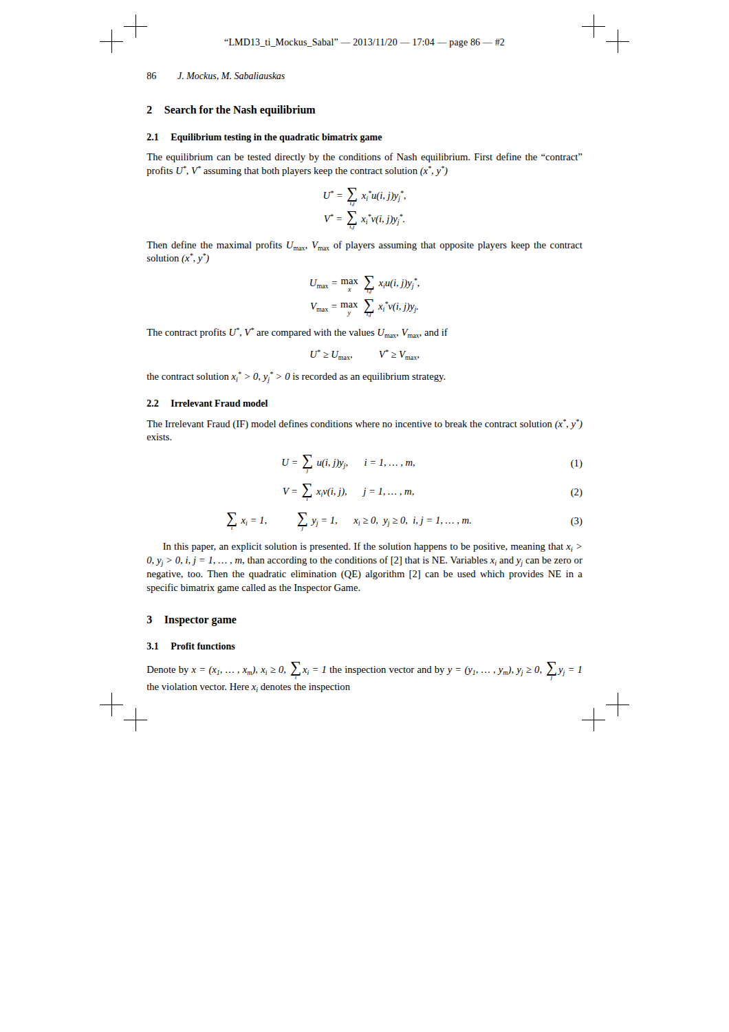“LMD13_ti_Mockus_Sabal” — 2013/11/20 — 17:04 — page 86 — #2
86 J. Mockus, M. Sabaliauskas
2 Search for the Nash equilibrium
2.1 Equilibrium testing in the quadratic bimatrix game
The equilibrium can be tested directly by the conditions of Nash equilibrium. First define the “contract” profits U*, V* assuming that both players keep the contract solution (x*, y*)
U* = ∑i,j xi*u(i, j)yj*,
V* = ∑i,j xi*v(i, j)yj*.
Then define the maximal profits Umax, Vmax of players assuming that opposite players keep the contract solution (x*, y*)
Umax = max x ∑i,j xiu(i, j)yj*,
Vmax = max y ∑i,j xi*v(i, j)yj.
The contract profits U*, V* are compared with the values Umax, Vmax, and if
U* ≥ Umax, V* ≥ Vmax,
the contract solution xi* > 0, yj* > 0 is recorded as an equilibrium strategy.
2.2 Irrelevant Fraud model
The Irrelevant Fraud (IF) model defines conditions where no incentive to break the contract solution (x*, y*) exists.
U = ∑j u(i, j)yj, i = 1, … , m,
(1)
V = ∑i xiv(i, j), j = 1, … , m,
(2)
∑i xi = 1, ∑j yj = 1, xi ≥ 0, yj ≥ 0, i, j = 1, … , m.
(3)
In this paper, an explicit solution is presented. If the solution happens to be positive, meaning that xi > 0, yj > 0, i, j = 1, … , m, than according to the conditions of [2] that is NE. Variables xi and yj can be zero or negative, too. Then the quadratic elimination (QE) algorithm [2] can be used which provides NE in a specific bimatrix game called as the Inspector Game.
3 Inspector game
3.1 Profit functions
Denote by x = (x1, … , xm), xi ≥ 0, ∑ixi = 1 the inspection vector and by y = (y1, … , ym), yj ≥ 0, ∑jyj = 1 the violation vector. Here xi denotes the inspection